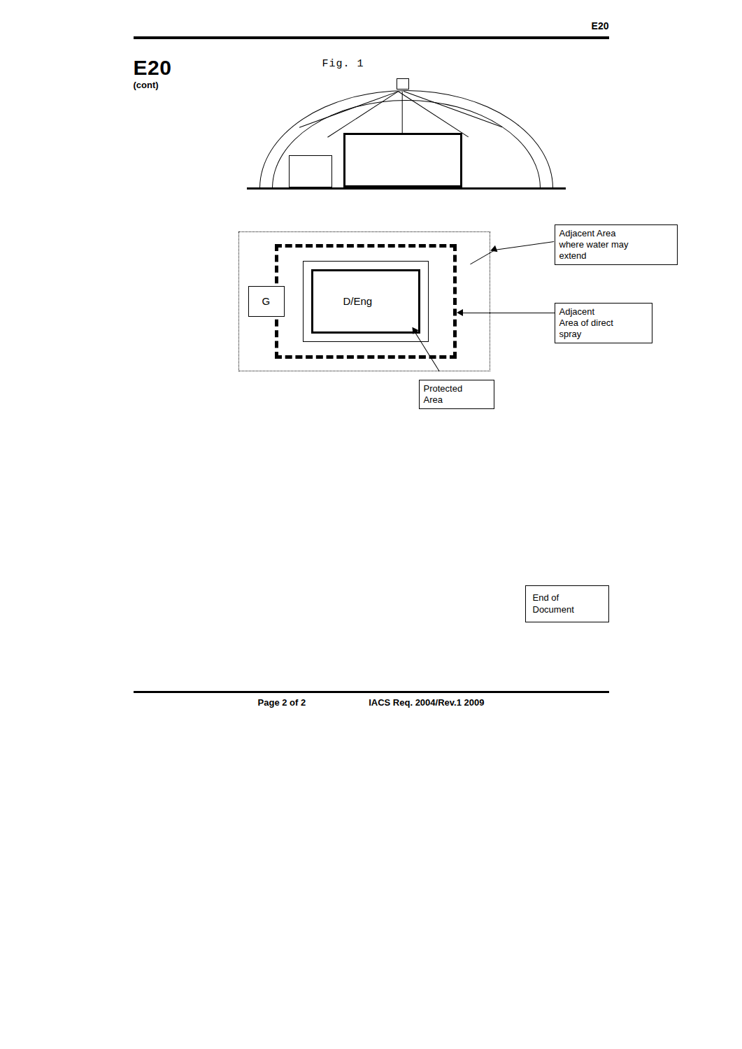E20
E20
(cont)
Fig. 1
D/Eng
G
Adjacent Area
where water may
extend
Adjacent
Area of direct
spray
Protected
Area
End of
Document
Page 2 of 2 IACS Req. 2004/Rev.1 2009